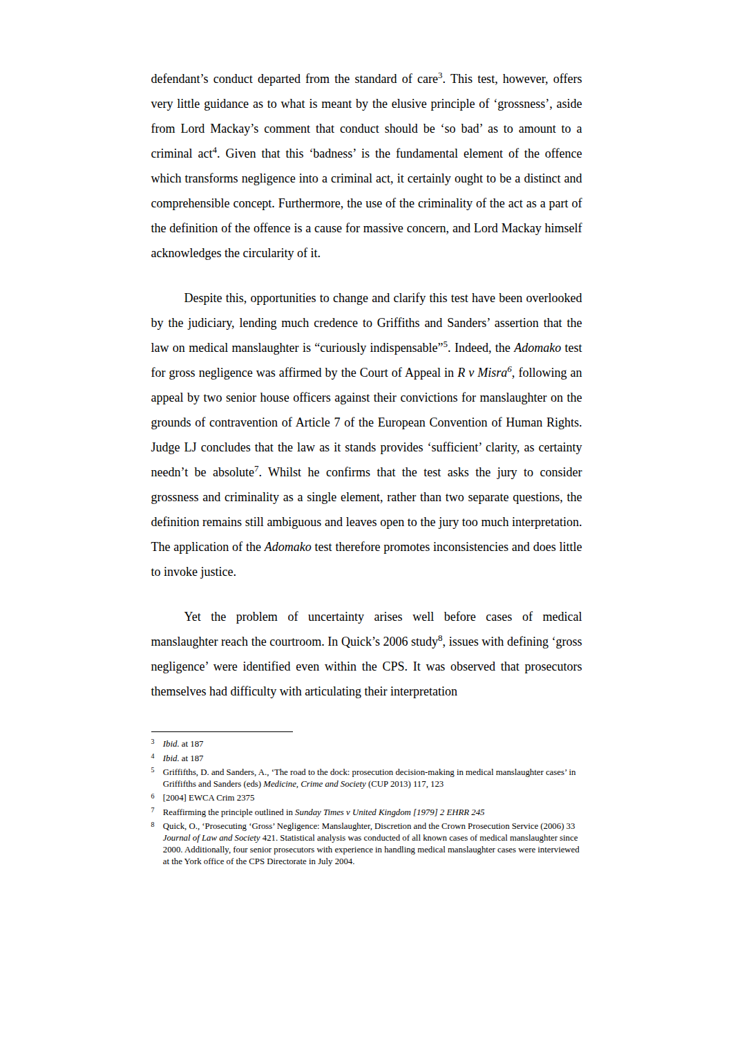defendant’s conduct departed from the standard of care3. This test, however, offers very little guidance as to what is meant by the elusive principle of ‘grossness’, aside from Lord Mackay’s comment that conduct should be ‘so bad’ as to amount to a criminal act4. Given that this ‘badness’ is the fundamental element of the offence which transforms negligence into a criminal act, it certainly ought to be a distinct and comprehensible concept. Furthermore, the use of the criminality of the act as a part of the definition of the offence is a cause for massive concern, and Lord Mackay himself acknowledges the circularity of it.
Despite this, opportunities to change and clarify this test have been overlooked by the judiciary, lending much credence to Griffiths and Sanders’ assertion that the law on medical manslaughter is “curiously indispensable”5. Indeed, the Adomako test for gross negligence was affirmed by the Court of Appeal in R v Misra6, following an appeal by two senior house officers against their convictions for manslaughter on the grounds of contravention of Article 7 of the European Convention of Human Rights. Judge LJ concludes that the law as it stands provides ‘sufficient’ clarity, as certainty needn’t be absolute7. Whilst he confirms that the test asks the jury to consider grossness and criminality as a single element, rather than two separate questions, the definition remains still ambiguous and leaves open to the jury too much interpretation. The application of the Adomako test therefore promotes inconsistencies and does little to invoke justice.
Yet the problem of uncertainty arises well before cases of medical manslaughter reach the courtroom. In Quick’s 2006 study8, issues with defining ‘gross negligence’ were identified even within the CPS. It was observed that prosecutors themselves had difficulty with articulating their interpretation
3 Ibid. at 187
4 Ibid. at 187
5 Griffifths, D. and Sanders, A., ‘The road to the dock: prosecution decision-making in medical manslaughter cases’ in Griffifths and Sanders (eds) Medicine, Crime and Society (CUP 2013) 117, 123
6[2004] EWCA Crim 2375
7 Reaffirming the principle outlined in Sunday Times v United Kingdom [1979] 2 EHRR 245
8 Quick, O., ‘Prosecuting ‘Gross’ Negligence: Manslaughter, Discretion and the Crown Prosecution Service (2006) 33 Journal of Law and Society 421. Statistical analysis was conducted of all known cases of medical manslaughter since 2000. Additionally, four senior prosecutors with experience in handling medical manslaughter cases were interviewed at the York office of the CPS Directorate in July 2004.